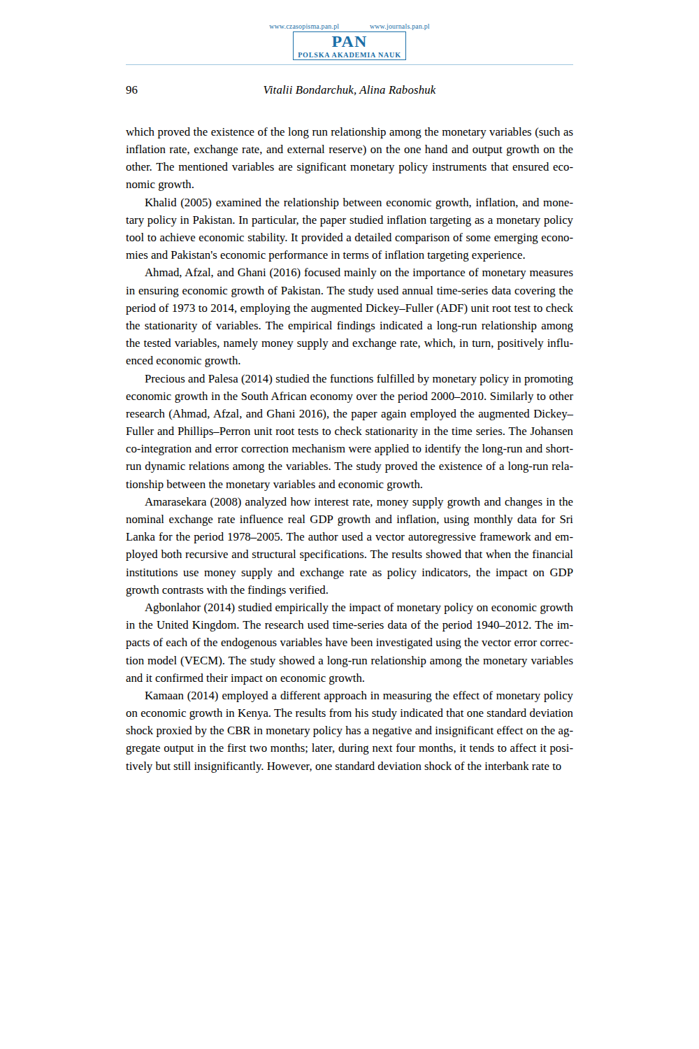www.czasopisma.pan.pl www.journals.pan.pl
PAN POLSKA AKADEMIA NAUK
96
Vitalii Bondarchuk, Alina Raboshuk
which proved the existence of the long run relationship among the monetary variables (such as inflation rate, exchange rate, and external reserve) on the one hand and output growth on the other. The mentioned variables are significant monetary policy instruments that ensured economic growth.
Khalid (2005) examined the relationship between economic growth, inflation, and monetary policy in Pakistan. In particular, the paper studied inflation targeting as a monetary policy tool to achieve economic stability. It provided a detailed comparison of some emerging economies and Pakistan's economic performance in terms of inflation targeting experience.
Ahmad, Afzal, and Ghani (2016) focused mainly on the importance of monetary measures in ensuring economic growth of Pakistan. The study used annual time-series data covering the period of 1973 to 2014, employing the augmented Dickey–Fuller (ADF) unit root test to check the stationarity of variables. The empirical findings indicated a long-run relationship among the tested variables, namely money supply and exchange rate, which, in turn, positively influenced economic growth.
Precious and Palesa (2014) studied the functions fulfilled by monetary policy in promoting economic growth in the South African economy over the period 2000–2010. Similarly to other research (Ahmad, Afzal, and Ghani 2016), the paper again employed the augmented Dickey–Fuller and Phillips–Perron unit root tests to check stationarity in the time series. The Johansen co-integration and error correction mechanism were applied to identify the long-run and short-run dynamic relations among the variables. The study proved the existence of a long-run relationship between the monetary variables and economic growth.
Amarasekara (2008) analyzed how interest rate, money supply growth and changes in the nominal exchange rate influence real GDP growth and inflation, using monthly data for Sri Lanka for the period 1978–2005. The author used a vector autoregressive framework and employed both recursive and structural specifications. The results showed that when the financial institutions use money supply and exchange rate as policy indicators, the impact on GDP growth contrasts with the findings verified.
Agbonlahor (2014) studied empirically the impact of monetary policy on economic growth in the United Kingdom. The research used time-series data of the period 1940–2012. The impacts of each of the endogenous variables have been investigated using the vector error correction model (VECM). The study showed a long-run relationship among the monetary variables and it confirmed their impact on economic growth.
Kamaan (2014) employed a different approach in measuring the effect of monetary policy on economic growth in Kenya. The results from his study indicated that one standard deviation shock proxied by the CBR in monetary policy has a negative and insignificant effect on the aggregate output in the first two months; later, during next four months, it tends to affect it positively but still insignificantly. However, one standard deviation shock of the interbank rate to